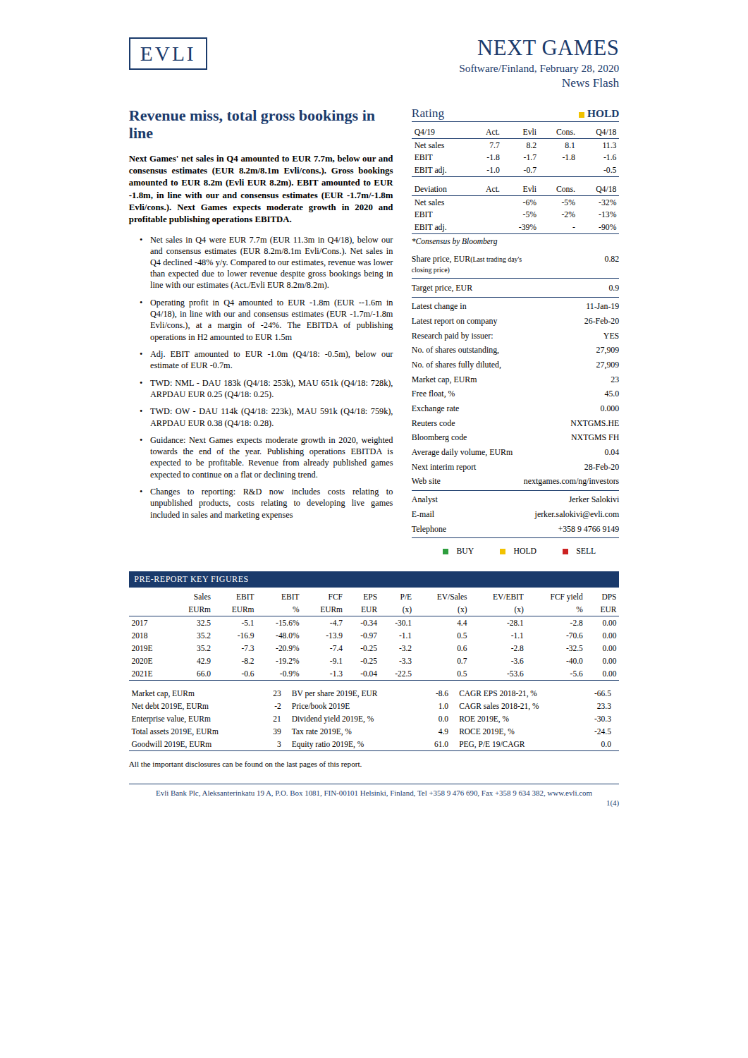EVLI
NEXT GAMES
Software/Finland, February 28, 2020
News Flash
Revenue miss, total gross bookings in line
Next Games' net sales in Q4 amounted to EUR 7.7m, below our and consensus estimates (EUR 8.2m/8.1m Evli/cons.). Gross bookings amounted to EUR 8.2m (Evli EUR 8.2m). EBIT amounted to EUR -1.8m, in line with our and consensus estimates (EUR -1.7m/-1.8m Evli/cons.). Next Games expects moderate growth in 2020 and profitable publishing operations EBITDA.
Net sales in Q4 were EUR 7.7m (EUR 11.3m in Q4/18), below our and consensus estimates (EUR 8.2m/8.1m Evli/Cons.). Net sales in Q4 declined -48% y/y. Compared to our estimates, revenue was lower than expected due to lower revenue despite gross bookings being in line with our estimates (Act./Evli EUR 8.2m/8.2m).
Operating profit in Q4 amounted to EUR -1.8m (EUR --1.6m in Q4/18), in line with our and consensus estimates (EUR -1.7m/-1.8m Evli/cons.), at a margin of -24%. The EBITDA of publishing operations in H2 amounted to EUR 1.5m
Adj. EBIT amounted to EUR -1.0m (Q4/18: -0.5m), below our estimate of EUR -0.7m.
TWD: NML - DAU 183k (Q4/18: 253k), MAU 651k (Q4/18: 728k), ARPDAU EUR 0.25 (Q4/18: 0.25).
TWD: OW - DAU 114k (Q4/18: 223k), MAU 591k (Q4/18: 759k), ARPDAU EUR 0.38 (Q4/18: 0.28).
Guidance: Next Games expects moderate growth in 2020, weighted towards the end of the year. Publishing operations EBITDA is expected to be profitable. Revenue from already published games expected to continue on a flat or declining trend.
Changes to reporting: R&D now includes costs relating to unpublished products, costs relating to developing live games included in sales and marketing expenses
Rating
HOLD
| Q4/19 | Act. | Evli | Cons. | Q4/18 |
| --- | --- | --- | --- | --- |
| Net sales | 7.7 | 8.2 | 8.1 | 11.3 |
| EBIT | -1.8 | -1.7 | -1.8 | -1.6 |
| EBIT adj. | -1.0 | -0.7 | | -0.5 |
| Deviation | Act. | Evli | Cons. | Q4/18 |
| Net sales | | -6% | -5% | -32% |
| EBIT | | -5% | -2% | -13% |
| EBIT adj. | | -39% | - | -90% |
*Consensus by Bloomberg
| Share price, EUR (Last trading day's closing price) | 0.82 |
| Target price, EUR | 0.9 |
| Latest change in | 11-Jan-19 |
| Latest report on company | 26-Feb-20 |
| Research paid by issuer: | YES |
| No. of shares outstanding, | 27,909 |
| No. of shares fully diluted, | 27,909 |
| Market cap, EURm | 23 |
| Free float, % | 45.0 |
| Exchange rate | 0.000 |
| Reuters code | NXTGMS.HE |
| Bloomberg code | NXTGMS FH |
| Average daily volume, EURm | 0.04 |
| Next interim report | 28-Feb-20 |
| Web site | nextgames.com/ng/investors |
| Analyst | Jerker Salokivi |
| E-mail | jerker.salokivi@evli.com |
| Telephone | +358 9 4766 9149 |
BUY HOLD SELL
PRE-REPORT KEY FIGURES
| | Sales | EBIT | EBIT | FCF | EPS | P/E | EV/Sales | EV/EBIT | FCF yield | DPS |
| --- | --- | --- | --- | --- | --- | --- | --- | --- | --- | --- |
| | EURm | EURm | % | EURm | EUR | (x) | (x) | (x) | % | EUR |
| 2017 | 32.5 | -5.1 | -15.6% | -4.7 | -0.34 | -30.1 | 4.4 | -28.1 | -2.8 | 0.00 |
| 2018 | 35.2 | -16.9 | -48.0% | -13.9 | -0.97 | -1.1 | 0.5 | -1.1 | -70.6 | 0.00 |
| 2019E | 35.2 | -7.3 | -20.9% | -7.4 | -0.25 | -3.2 | 0.6 | -2.8 | -32.5 | 0.00 |
| 2020E | 42.9 | -8.2 | -19.2% | -9.1 | -0.25 | -3.3 | 0.7 | -3.6 | -40.0 | 0.00 |
| 2021E | 66.0 | -0.6 | -0.9% | -1.3 | -0.04 | -22.5 | 0.5 | -53.6 | -5.6 | 0.00 |
| Market cap, EURm | 23 | BV per share 2019E, EUR | -8.6 | CAGR EPS 2018-21, % | -66.5 |
| Net debt 2019E, EURm | -2 | Price/book 2019E | 1.0 | CAGR sales 2018-21, % | 23.3 |
| Enterprise value, EURm | 21 | Dividend yield 2019E, % | 0.0 | ROE 2019E, % | -30.3 |
| Total assets 2019E, EURm | 39 | Tax rate 2019E, % | 4.9 | ROCE 2019E, % | -24.5 |
| Goodwill 2019E, EURm | 3 | Equity ratio 2019E, % | 61.0 | PEG, P/E 19/CAGR | 0.0 |
All the important disclosures can be found on the last pages of this report.
Evli Bank Plc, Aleksanterinkatu 19 A, P.O. Box 1081, FIN-00101 Helsinki, Finland, Tel +358 9 476 690, Fax +358 9 634 382, www.evli.com
1(4)